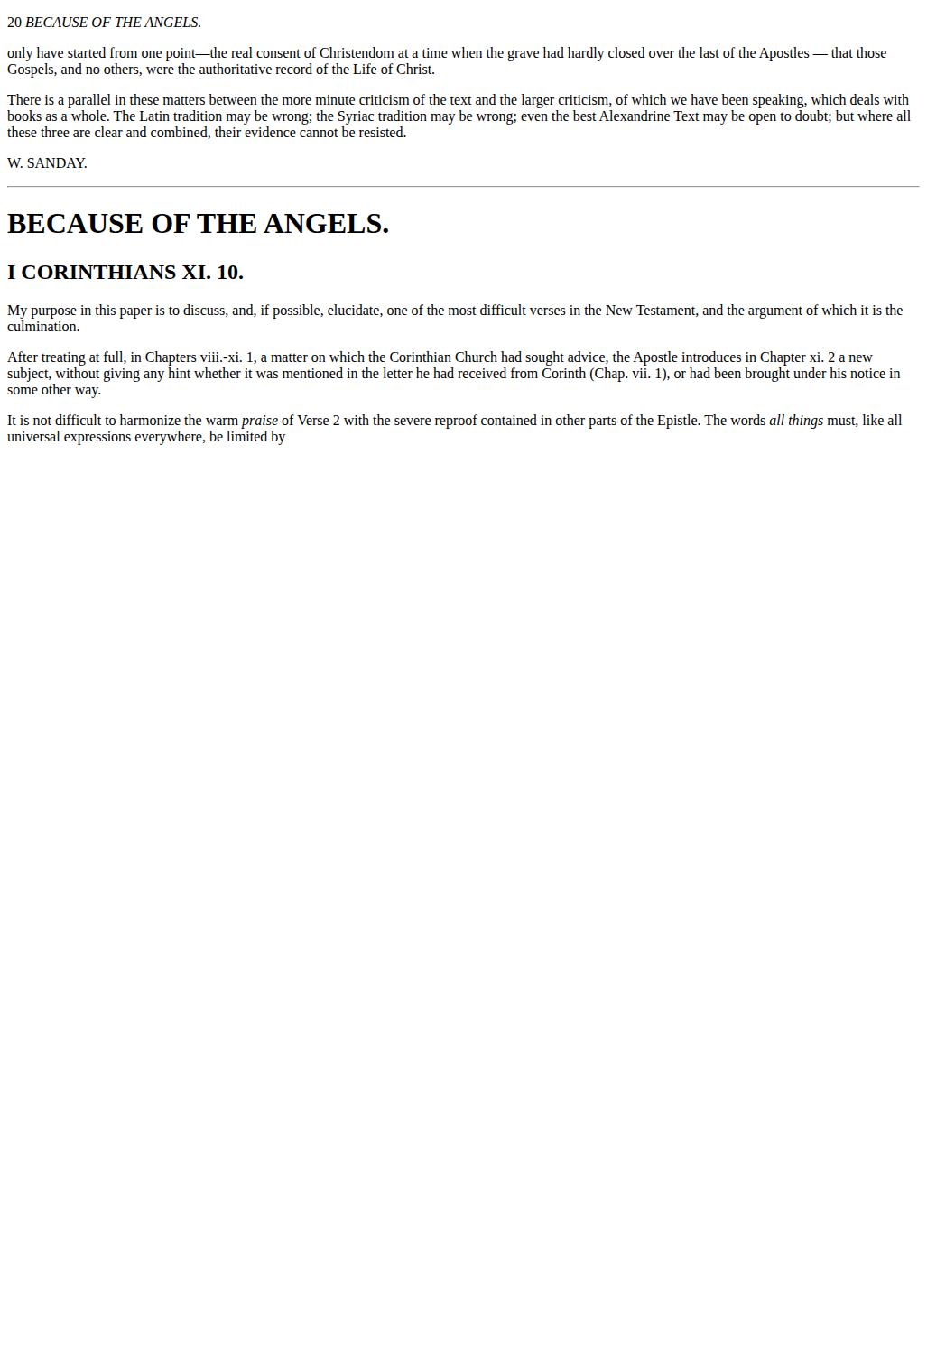20 BECAUSE OF THE ANGELS.
only have started from one point—the real consent of Christendom at a time when the grave had hardly closed over the last of the Apostles — that those Gospels, and no others, were the authoritative record of the Life of Christ.
There is a parallel in these matters between the more minute criticism of the text and the larger criticism, of which we have been speaking, which deals with books as a whole. The Latin tradition may be wrong; the Syriac tradition may be wrong; even the best Alexandrine Text may be open to doubt; but where all these three are clear and combined, their evidence cannot be resisted.
W. SANDAY.
BECAUSE OF THE ANGELS.
I CORINTHIANS XI. 10.
My purpose in this paper is to discuss, and, if possible, elucidate, one of the most difficult verses in the New Testament, and the argument of which it is the culmination.
After treating at full, in Chapters viii.-xi. 1, a matter on which the Corinthian Church had sought advice, the Apostle introduces in Chapter xi. 2 a new subject, without giving any hint whether it was mentioned in the letter he had received from Corinth (Chap. vii. 1), or had been brought under his notice in some other way.
It is not difficult to harmonize the warm praise of Verse 2 with the severe reproof contained in other parts of the Epistle. The words all things must, like all universal expressions everywhere, be limited by